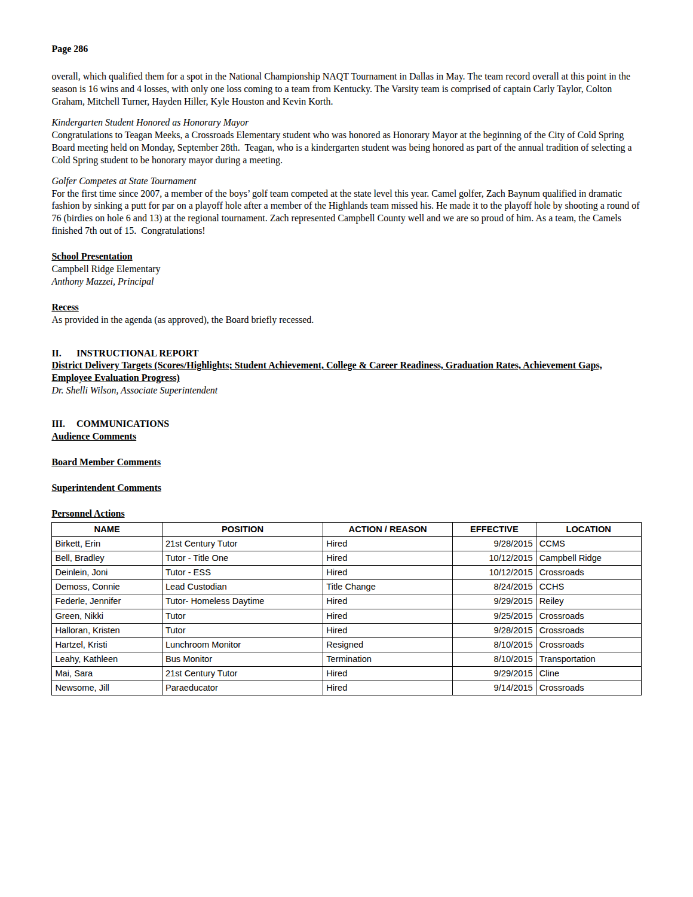Page 286
overall, which qualified them for a spot in the National Championship NAQT Tournament in Dallas in May. The team record overall at this point in the season is 16 wins and 4 losses, with only one loss coming to a team from Kentucky. The Varsity team is comprised of captain Carly Taylor, Colton Graham, Mitchell Turner, Hayden Hiller, Kyle Houston and Kevin Korth.
Kindergarten Student Honored as Honorary Mayor
Congratulations to Teagan Meeks, a Crossroads Elementary student who was honored as Honorary Mayor at the beginning of the City of Cold Spring Board meeting held on Monday, September 28th. Teagan, who is a kindergarten student was being honored as part of the annual tradition of selecting a Cold Spring student to be honorary mayor during a meeting.
Golfer Competes at State Tournament
For the first time since 2007, a member of the boys’ golf team competed at the state level this year. Camel golfer, Zach Baynum qualified in dramatic fashion by sinking a putt for par on a playoff hole after a member of the Highlands team missed his. He made it to the playoff hole by shooting a round of 76 (birdies on hole 6 and 13) at the regional tournament. Zach represented Campbell County well and we are so proud of him. As a team, the Camels finished 7th out of 15. Congratulations!
School Presentation
Campbell Ridge Elementary
Anthony Mazzei, Principal
Recess
As provided in the agenda (as approved), the Board briefly recessed.
II. INSTRUCTIONAL REPORT
District Delivery Targets (Scores/Highlights; Student Achievement, College & Career Readiness, Graduation Rates, Achievement Gaps, Employee Evaluation Progress)
Dr. Shelli Wilson, Associate Superintendent
III. COMMUNICATIONS
Audience Comments
Board Member Comments
Superintendent Comments
Personnel Actions
| NAME | POSITION | ACTION / REASON | EFFECTIVE | LOCATION |
| --- | --- | --- | --- | --- |
| Birkett, Erin | 21st Century Tutor | Hired | 9/28/2015 | CCMS |
| Bell, Bradley | Tutor - Title One | Hired | 10/12/2015 | Campbell Ridge |
| Deinlein, Joni | Tutor - ESS | Hired | 10/12/2015 | Crossroads |
| Demoss, Connie | Lead Custodian | Title Change | 8/24/2015 | CCHS |
| Federle, Jennifer | Tutor- Homeless Daytime | Hired | 9/29/2015 | Reiley |
| Green, Nikki | Tutor | Hired | 9/25/2015 | Crossroads |
| Halloran, Kristen | Tutor | Hired | 9/28/2015 | Crossroads |
| Hartzel, Kristi | Lunchroom Monitor | Resigned | 8/10/2015 | Crossroads |
| Leahy, Kathleen | Bus Monitor | Termination | 8/10/2015 | Transportation |
| Mai, Sara | 21st Century Tutor | Hired | 9/29/2015 | Cline |
| Newsome, Jill | Paraeducator | Hired | 9/14/2015 | Crossroads |